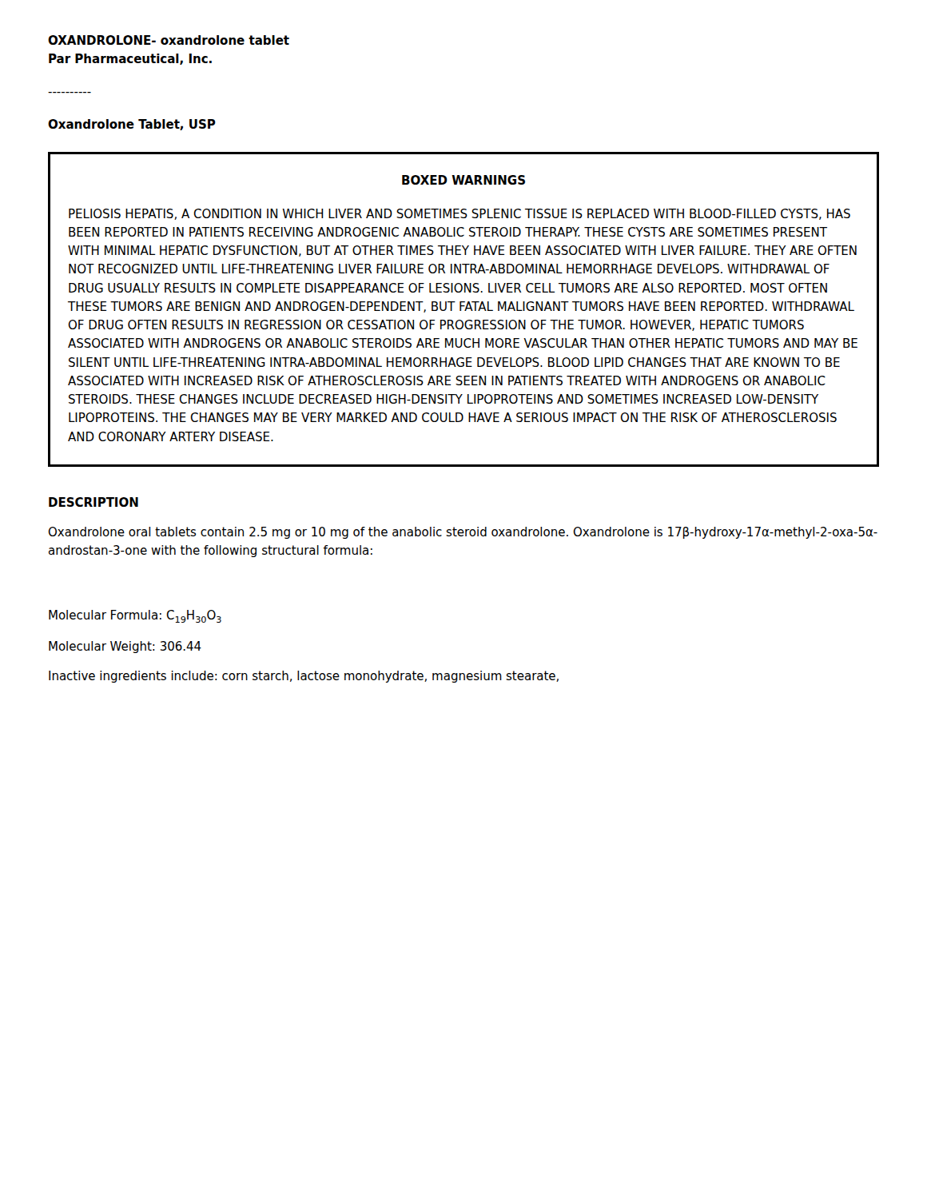OXANDROLONE- oxandrolone tablet
Par Pharmaceutical, Inc.
----------
Oxandrolone Tablet, USP
BOXED WARNINGS
PELIOSIS HEPATIS, A CONDITION IN WHICH LIVER AND SOMETIMES SPLENIC TISSUE IS REPLACED WITH BLOOD-FILLED CYSTS, HAS BEEN REPORTED IN PATIENTS RECEIVING ANDROGENIC ANABOLIC STEROID THERAPY. THESE CYSTS ARE SOMETIMES PRESENT WITH MINIMAL HEPATIC DYSFUNCTION, BUT AT OTHER TIMES THEY HAVE BEEN ASSOCIATED WITH LIVER FAILURE. THEY ARE OFTEN NOT RECOGNIZED UNTIL LIFE-THREATENING LIVER FAILURE OR INTRA-ABDOMINAL HEMORRHAGE DEVELOPS. WITHDRAWAL OF DRUG USUALLY RESULTS IN COMPLETE DISAPPEARANCE OF LESIONS. LIVER CELL TUMORS ARE ALSO REPORTED. MOST OFTEN THESE TUMORS ARE BENIGN AND ANDROGEN-DEPENDENT, BUT FATAL MALIGNANT TUMORS HAVE BEEN REPORTED. WITHDRAWAL OF DRUG OFTEN RESULTS IN REGRESSION OR CESSATION OF PROGRESSION OF THE TUMOR. HOWEVER, HEPATIC TUMORS ASSOCIATED WITH ANDROGENS OR ANABOLIC STEROIDS ARE MUCH MORE VASCULAR THAN OTHER HEPATIC TUMORS AND MAY BE SILENT UNTIL LIFE-THREATENING INTRA-ABDOMINAL HEMORRHAGE DEVELOPS. BLOOD LIPID CHANGES THAT ARE KNOWN TO BE ASSOCIATED WITH INCREASED RISK OF ATHEROSCLEROSIS ARE SEEN IN PATIENTS TREATED WITH ANDROGENS OR ANABOLIC STEROIDS. THESE CHANGES INCLUDE DECREASED HIGH-DENSITY LIPOPROTEINS AND SOMETIMES INCREASED LOW-DENSITY LIPOPROTEINS. THE CHANGES MAY BE VERY MARKED AND COULD HAVE A SERIOUS IMPACT ON THE RISK OF ATHEROSCLEROSIS AND CORONARY ARTERY DISEASE.
DESCRIPTION
Oxandrolone oral tablets contain 2.5 mg or 10 mg of the anabolic steroid oxandrolone. Oxandrolone is 17β-hydroxy-17α-methyl-2-oxa-5α-androstan-3-one with the following structural formula:
Molecular Formula: C19H30O3
Molecular Weight: 306.44
Inactive ingredients include: corn starch, lactose monohydrate, magnesium stearate,